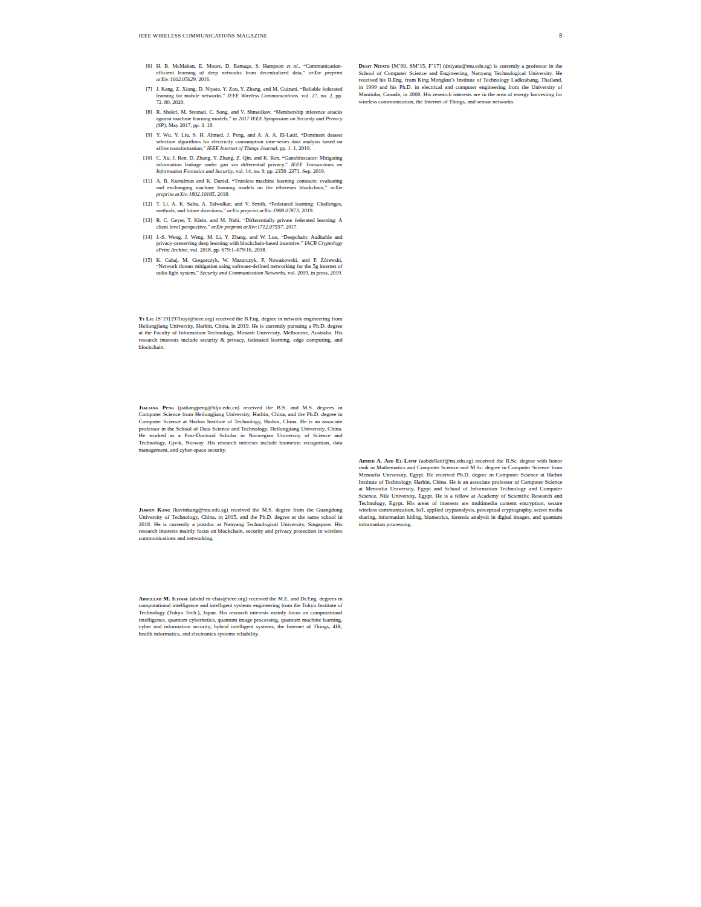IEEE Wireless Communications Magazine 8
[6] H. B. McMahan, E. Moore, D. Ramage, S. Hampson et al., “Communication-efficient learning of deep networks from decentralized data,” arXiv preprint arXiv:1602.05629, 2016.
[7] J. Kang, Z. Xiong, D. Niyato, Y. Zou, Y. Zhang, and M. Guizani, “Reliable federated learning for mobile networks,” IEEE Wireless Communications, vol. 27, no. 2, pp. 72–80, 2020.
[8] R. Shokri, M. Stronati, C. Song, and V. Shmatikov, “Membership inference attacks against machine learning models,” in 2017 IEEE Symposium on Security and Privacy (SP), May 2017, pp. 3–18.
[9] Y. Wu, Y. Liu, S. H. Ahmed, J. Peng, and A. A. A. El-Latif, “Dominant dataset selection algorithms for electricity consumption time-series data analysis based on affine transformation,” IEEE Internet of Things Journal, pp. 1–1, 2019.
[10] C. Xu, J. Ren, D. Zhang, Y. Zhang, Z. Qin, and K. Ren, “Ganobfuscator: Mitigating information leakage under gan via differential privacy,” IEEE Transactions on Information Forensics and Security, vol. 14, no. 9, pp. 2358–2371, Sep. 2019.
[11] A. B. Kurtulmus and K. Daniel, “Trustless machine learning contracts; evaluating and exchanging machine learning models on the ethereum blockchain,” arXiv preprint arXiv:1802.10185, 2018.
[12] T. Li, A. K. Sahu, A. Talwalkar, and V. Smith, “Federated learning: Challenges, methods, and future directions,” arXiv preprint arXiv:1908.07873, 2019.
[13] R. C. Geyer, T. Klein, and M. Nabi, “Differentially private federated learning: A client level perspective,” arXiv preprint arXiv:1712.07557, 2017.
[14] J.-S. Weng, J. Weng, M. Li, Y. Zhang, and W. Luo, “Deepchain: Auditable and privacy-preserving deep learning with blockchain-based incentive.” IACR Cryptology ePrint Archive, vol. 2018, pp. 679:1–679:16, 2018.
[15] K. Cabaj, M. Gregorczyk, W. Mazurczyk, P. Nowakowski, and P. Żórawski, “Network threats mitigation using software-defined networking for the 5g internet of radio light system,” Security and Communication Networks, vol. 2019, in press, 2019.
Yi Liu [S’19] (97liuyi@ieee.org) received the B.Eng. degree in network engineering from Heilongjiang University, Harbin, China, in 2019. He is currently pursuing a Ph.D. degree at the Faculty of Information Technology, Monash University, Melbourne, Australia. His research interests include security & privacy, federated learning, edge computing, and blockchain.
Jialiang Peng (jialiangpeng@hlju.edu.cn) received the B.S. and M.S. degrees in Computer Science from Heilongjiang University, Harbin, China, and the Ph.D. degree in Computer Science at Harbin Institute of Technology, Harbin, China. He is an associate professor in the School of Data Science and Technology, Heilongjiang University, China. He worked as a Post-Doctoral Scholar in Norwegian University of Science and Technology, Gjvik, Norway. His research interests include biometric recognition, data management, and cyber-space security.
Jiawen Kang (kavinkang@ntu.edu.sg) received the M.S. degree from the Guangdong University of Technology, China, in 2015, and the Ph.D. degree at the same school in 2018. He is currently a postdoc at Nanyang Technological University, Singapore. His research interests mainly focus on blockchain, security and privacy protection in wireless communications and networking.
Abdullah M. Iliyasu (abdul-m-elias@ieee.org) received the M.E. and Dr.Eng. degrees in computational intelligence and intelligent systems engineering from the Tokyo Institute of Technology (Tokyo Tech.), Japan. His research interests mainly focus on computational intelligence, quantum cybernetics, quantum image processing, quantum machine learning, cyber and information security, hybrid intelligent systems, the Internet of Things, 4IR, health informatics, and electronics systems reliability.
Dusit Niyato [M’09, SM’15, F’17] (dniyato@ntu.edu.sg) is currently a professor in the School of Computer Science and Engineering, Nanyang Technological University. He received his B.Eng. from King Mongkut’s Institute of Technology Ladkrabang, Thailand, in 1999 and his Ph.D. in electrical and computer engineering from the University of Manitoba, Canada, in 2008. His research interests are in the area of energy harvesting for wireless communication, the Internet of Things, and sensor networks.
Ahmed A. Abd El-Latif (aabdellatif@nu.edu.eg) received the B.Sc. degree with honor rank in Mathematics and Computer Science and M.Sc. degree in Computer Science from Menoufia University, Egypt. He received Ph.D. degree in Computer Science at Harbin Institute of Technology, Harbin, China. He is an associate professor of Computer Science at Menoufia University, Egypt and School of Information Technology and Computer Science, Nile University, Egypt. He is a fellow at Academy of Scientific Research and Technology, Egypt. His areas of interests are multimedia content encryption, secure wireless communication, IoT, applied cryptanalysis, perceptual cryptography, secret media sharing, information hiding, biometrics, forensic analysis in digital images, and quantum information processing.